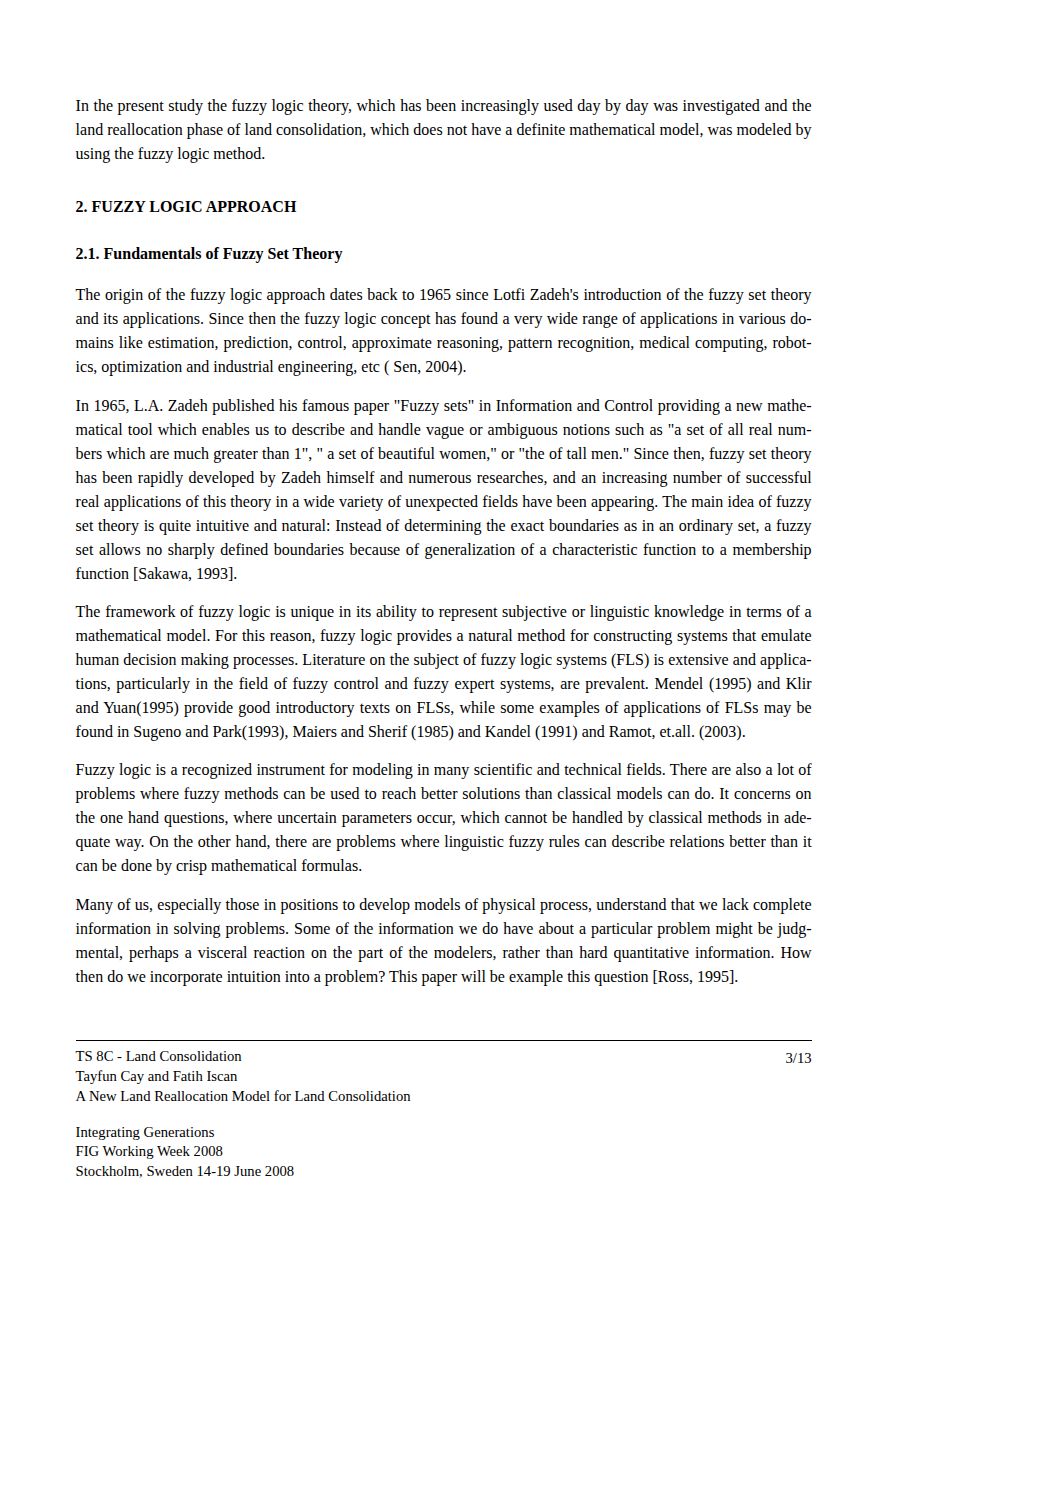In the present study the fuzzy logic theory, which has been increasingly used day by day was investigated and the land reallocation phase of land consolidation, which does not have a definite mathematical model, was modeled by using the fuzzy logic method.
2. FUZZY LOGIC APPROACH
2.1. Fundamentals of Fuzzy Set Theory
The origin of the fuzzy logic approach dates back to 1965 since Lotfi Zadeh's introduction of the fuzzy set theory and its applications. Since then the fuzzy logic concept has found a very wide range of applications in various domains like estimation, prediction, control, approximate reasoning, pattern recognition, medical computing, robotics, optimization and industrial engineering, etc ( Sen, 2004).
In 1965, L.A. Zadeh published his famous paper "Fuzzy sets" in Information and Control providing a new mathematical tool which enables us to describe and handle vague or ambiguous notions such as "a set of all real numbers which are much greater than 1", " a set of beautiful women," or "the of tall men." Since then, fuzzy set theory has been rapidly developed by Zadeh himself and numerous researches, and an increasing number of successful real applications of this theory in a wide variety of unexpected fields have been appearing. The main idea of fuzzy set theory is quite intuitive and natural: Instead of determining the exact boundaries as in an ordinary set, a fuzzy set allows no sharply defined boundaries because of generalization of a characteristic function to a membership function [Sakawa, 1993].
The framework of fuzzy logic is unique in its ability to represent subjective or linguistic knowledge in terms of a mathematical model. For this reason, fuzzy logic provides a natural method for constructing systems that emulate human decision making processes. Literature on the subject of fuzzy logic systems (FLS) is extensive and applications, particularly in the field of fuzzy control and fuzzy expert systems, are prevalent. Mendel (1995) and Klir and Yuan(1995) provide good introductory texts on FLSs, while some examples of applications of FLSs may be found in Sugeno and Park(1993), Maiers and Sherif (1985) and Kandel (1991) and Ramot, et.all. (2003).
Fuzzy logic is a recognized instrument for modeling in many scientific and technical fields. There are also a lot of problems where fuzzy methods can be used to reach better solutions than classical models can do. It concerns on the one hand questions, where uncertain parameters occur, which cannot be handled by classical methods in adequate way. On the other hand, there are problems where linguistic fuzzy rules can describe relations better than it can be done by crisp mathematical formulas.
Many of us, especially those in positions to develop models of physical process, understand that we lack complete information in solving problems. Some of the information we do have about a particular problem might be judgmental, perhaps a visceral reaction on the part of the modelers, rather than hard quantitative information. How then do we incorporate intuition into a problem? This paper will be example this question [Ross, 1995].
3/13
TS 8C - Land Consolidation
Tayfun Cay and Fatih Iscan
A New Land Reallocation Model for Land Consolidation
Integrating Generations
FIG Working Week 2008
Stockholm, Sweden 14-19 June 2008